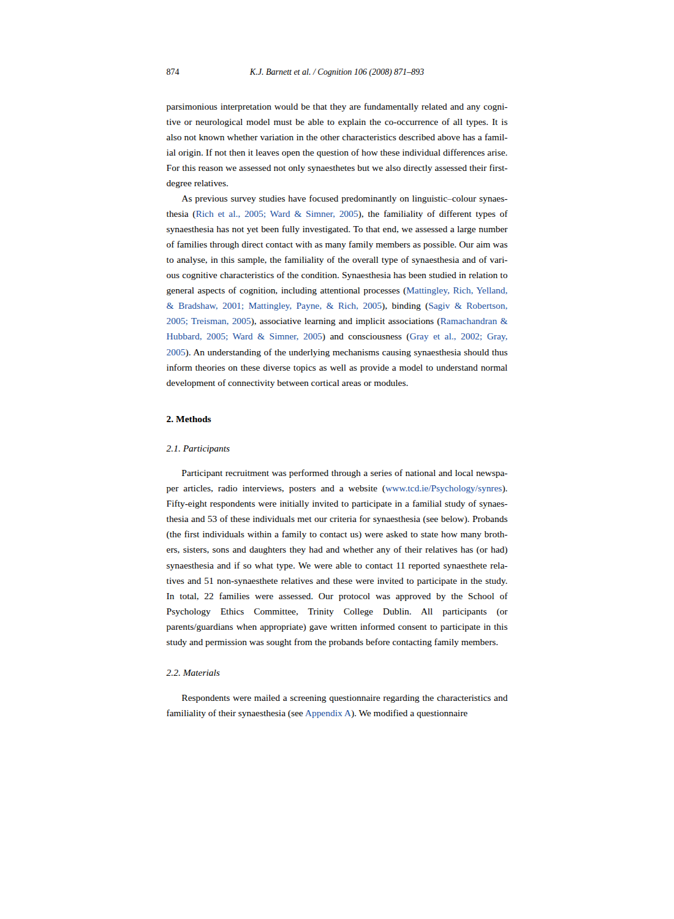874 K.J. Barnett et al. / Cognition 106 (2008) 871–893
parsimonious interpretation would be that they are fundamentally related and any cognitive or neurological model must be able to explain the co-occurrence of all types. It is also not known whether variation in the other characteristics described above has a familial origin. If not then it leaves open the question of how these individual differences arise. For this reason we assessed not only synaesthetes but we also directly assessed their first-degree relatives.
As previous survey studies have focused predominantly on linguistic–colour synaesthesia (Rich et al., 2005; Ward & Simner, 2005), the familiality of different types of synaesthesia has not yet been fully investigated. To that end, we assessed a large number of families through direct contact with as many family members as possible. Our aim was to analyse, in this sample, the familiality of the overall type of synaesthesia and of various cognitive characteristics of the condition. Synaesthesia has been studied in relation to general aspects of cognition, including attentional processes (Mattingley, Rich, Yelland, & Bradshaw, 2001; Mattingley, Payne, & Rich, 2005), binding (Sagiv & Robertson, 2005; Treisman, 2005), associative learning and implicit associations (Ramachandran & Hubbard, 2005; Ward & Simner, 2005) and consciousness (Gray et al., 2002; Gray, 2005). An understanding of the underlying mechanisms causing synaesthesia should thus inform theories on these diverse topics as well as provide a model to understand normal development of connectivity between cortical areas or modules.
2. Methods
2.1. Participants
Participant recruitment was performed through a series of national and local newspaper articles, radio interviews, posters and a website (www.tcd.ie/Psychology/synres). Fifty-eight respondents were initially invited to participate in a familial study of synaesthesia and 53 of these individuals met our criteria for synaesthesia (see below). Probands (the first individuals within a family to contact us) were asked to state how many brothers, sisters, sons and daughters they had and whether any of their relatives has (or had) synaesthesia and if so what type. We were able to contact 11 reported synaesthete relatives and 51 non-synaesthete relatives and these were invited to participate in the study. In total, 22 families were assessed. Our protocol was approved by the School of Psychology Ethics Committee, Trinity College Dublin. All participants (or parents/guardians when appropriate) gave written informed consent to participate in this study and permission was sought from the probands before contacting family members.
2.2. Materials
Respondents were mailed a screening questionnaire regarding the characteristics and familiality of their synaesthesia (see Appendix A). We modified a questionnaire